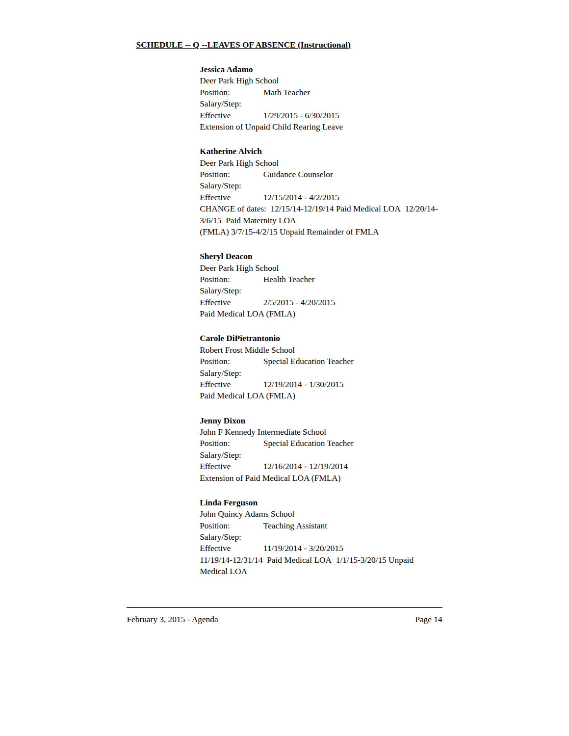SCHEDULE -- Q --LEAVES OF ABSENCE (Instructional)
Jessica Adamo
Deer Park High School
Position: Math Teacher
Salary/Step:
Effective 1/29/2015 - 6/30/2015
Extension of Unpaid Child Rearing Leave
Katherine Alvich
Deer Park High School
Position: Guidance Counselor
Salary/Step:
Effective 12/15/2014 - 4/2/2015
CHANGE of dates: 12/15/14-12/19/14 Paid Medical LOA 12/20/14-3/6/15 Paid Maternity LOA
(FMLA) 3/7/15-4/2/15 Unpaid Remainder of FMLA
Sheryl Deacon
Deer Park High School
Position: Health Teacher
Salary/Step:
Effective 2/5/2015 - 4/20/2015
Paid Medical LOA (FMLA)
Carole DiPietrantonio
Robert Frost Middle School
Position: Special Education Teacher
Salary/Step:
Effective 12/19/2014 - 1/30/2015
Paid Medical LOA (FMLA)
Jenny Dixon
John F Kennedy Intermediate School
Position: Special Education Teacher
Salary/Step:
Effective 12/16/2014 - 12/19/2014
Extension of Paid Medical LOA (FMLA)
Linda Ferguson
John Quincy Adams School
Position: Teaching Assistant
Salary/Step:
Effective 11/19/2014 - 3/20/2015
11/19/14-12/31/14 Paid Medical LOA 1/1/15-3/20/15 Unpaid Medical LOA
February 3, 2015 - Agenda Page 14